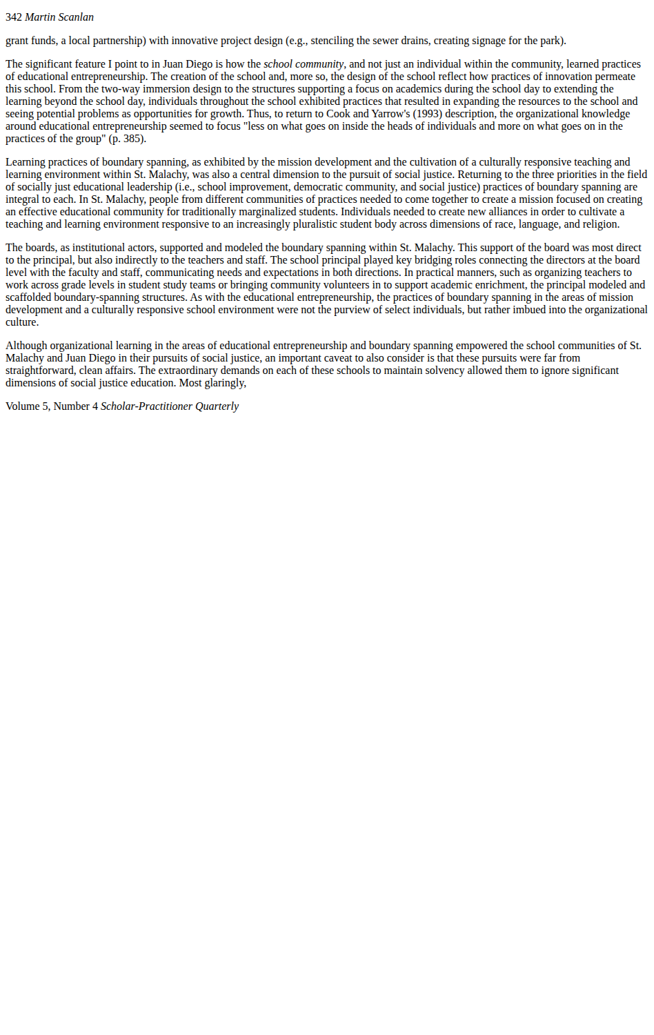342 Martin Scanlan
grant funds, a local partnership) with innovative project design (e.g., stenciling the sewer drains, creating signage for the park).
The significant feature I point to in Juan Diego is how the school community, and not just an individual within the community, learned practices of educational entrepreneurship. The creation of the school and, more so, the design of the school reflect how practices of innovation permeate this school. From the two-way immersion design to the structures supporting a focus on academics during the school day to extending the learning beyond the school day, individuals throughout the school exhibited practices that resulted in expanding the resources to the school and seeing potential problems as opportunities for growth. Thus, to return to Cook and Yarrow's (1993) description, the organizational knowledge around educational entrepreneurship seemed to focus "less on what goes on inside the heads of individuals and more on what goes on in the practices of the group" (p. 385).
Learning practices of boundary spanning, as exhibited by the mission development and the cultivation of a culturally responsive teaching and learning environment within St. Malachy, was also a central dimension to the pursuit of social justice. Returning to the three priorities in the field of socially just educational leadership (i.e., school improvement, democratic community, and social justice) practices of boundary spanning are integral to each. In St. Malachy, people from different communities of practices needed to come together to create a mission focused on creating an effective educational community for traditionally marginalized students. Individuals needed to create new alliances in order to cultivate a teaching and learning environment responsive to an increasingly pluralistic student body across dimensions of race, language, and religion.
The boards, as institutional actors, supported and modeled the boundary spanning within St. Malachy. This support of the board was most direct to the principal, but also indirectly to the teachers and staff. The school principal played key bridging roles connecting the directors at the board level with the faculty and staff, communicating needs and expectations in both directions. In practical manners, such as organizing teachers to work across grade levels in student study teams or bringing community volunteers in to support academic enrichment, the principal modeled and scaffolded boundary-spanning structures. As with the educational entrepreneurship, the practices of boundary spanning in the areas of mission development and a culturally responsive school environment were not the purview of select individuals, but rather imbued into the organizational culture.
Although organizational learning in the areas of educational entrepreneurship and boundary spanning empowered the school communities of St. Malachy and Juan Diego in their pursuits of social justice, an important caveat to also consider is that these pursuits were far from straightforward, clean affairs. The extraordinary demands on each of these schools to maintain solvency allowed them to ignore significant dimensions of social justice education. Most glaringly,
Volume 5, Number 4 Scholar-Practitioner Quarterly